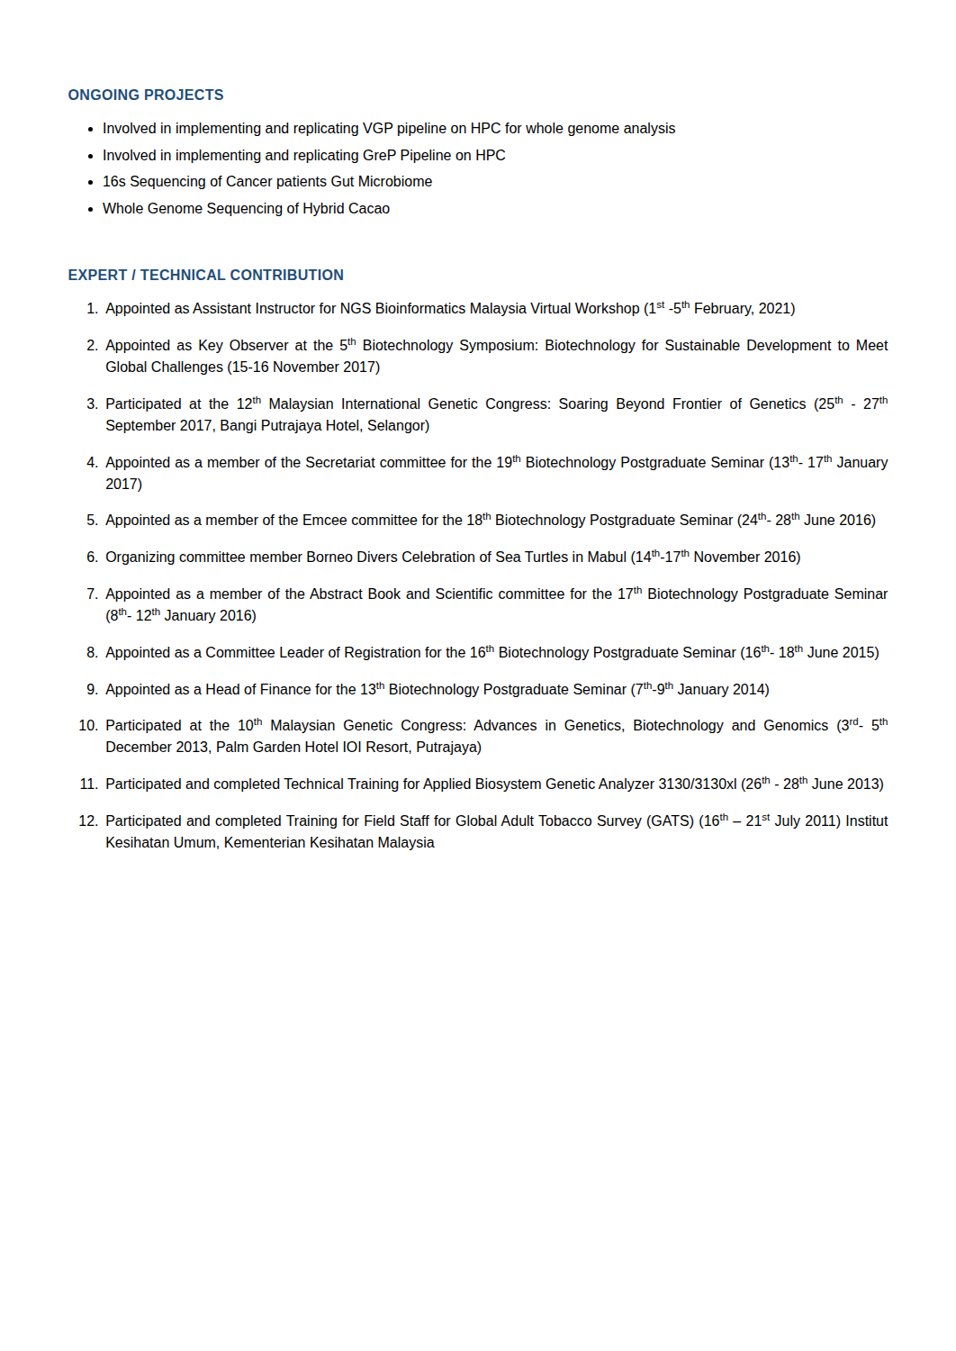ONGOING PROJECTS
Involved in implementing and replicating VGP pipeline on HPC for whole genome analysis
Involved in implementing and replicating GreP Pipeline on HPC
16s Sequencing of Cancer patients Gut Microbiome
Whole Genome Sequencing of Hybrid Cacao
EXPERT / TECHNICAL CONTRIBUTION
Appointed as Assistant Instructor for NGS Bioinformatics Malaysia Virtual Workshop (1st -5th February, 2021)
Appointed as Key Observer at the 5th Biotechnology Symposium: Biotechnology for Sustainable Development to Meet Global Challenges (15-16 November 2017)
Participated at the 12th Malaysian International Genetic Congress: Soaring Beyond Frontier of Genetics (25th - 27th September 2017, Bangi Putrajaya Hotel, Selangor)
Appointed as a member of the Secretariat committee for the 19th Biotechnology Postgraduate Seminar (13th- 17th January 2017)
Appointed as a member of the Emcee committee for the 18th Biotechnology Postgraduate Seminar (24th- 28th June 2016)
Organizing committee member Borneo Divers Celebration of Sea Turtles in Mabul (14th-17th November 2016)
Appointed as a member of the Abstract Book and Scientific committee for the 17th Biotechnology Postgraduate Seminar (8th- 12th January 2016)
Appointed as a Committee Leader of Registration for the 16th Biotechnology Postgraduate Seminar (16th- 18th June 2015)
Appointed as a Head of Finance for the 13th Biotechnology Postgraduate Seminar (7th-9th January 2014)
Participated at the 10th Malaysian Genetic Congress: Advances in Genetics, Biotechnology and Genomics (3rd- 5th December 2013, Palm Garden Hotel IOI Resort, Putrajaya)
Participated and completed Technical Training for Applied Biosystem Genetic Analyzer 3130/3130xl (26th - 28th June 2013)
Participated and completed Training for Field Staff for Global Adult Tobacco Survey (GATS) (16th – 21st July 2011) Institut Kesihatan Umum, Kementerian Kesihatan Malaysia